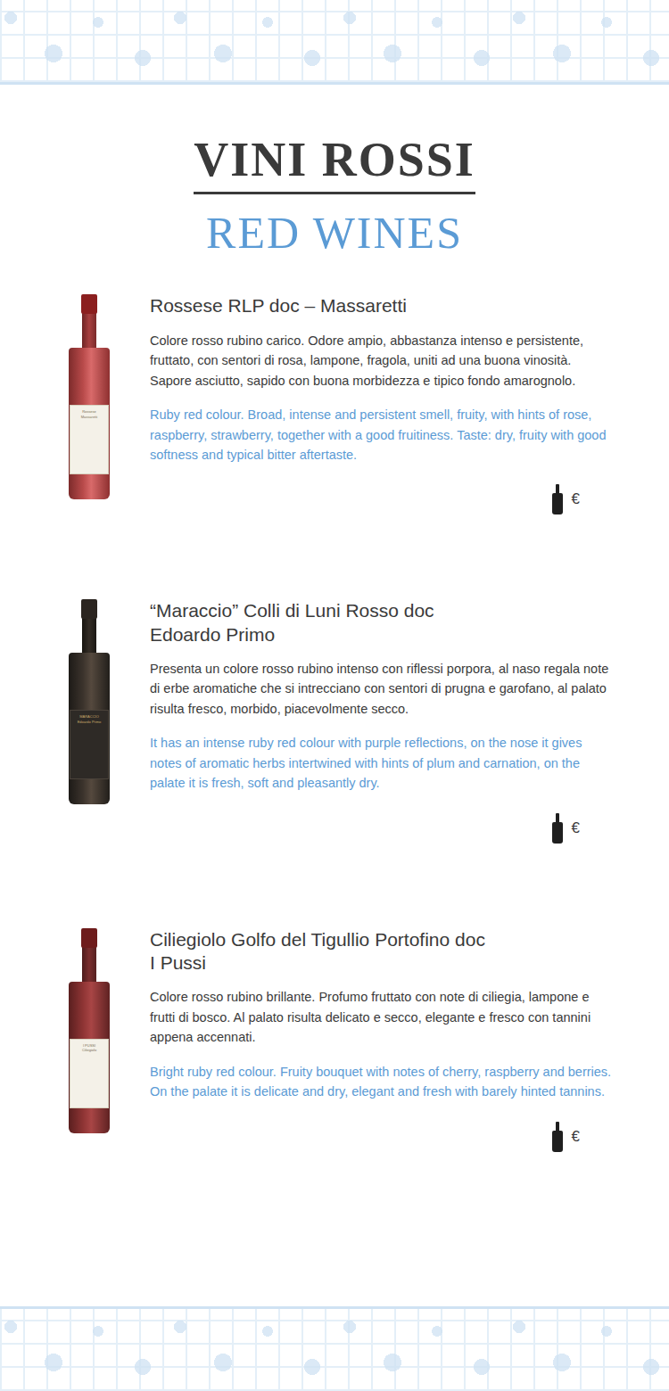Vini Rossi
Red Wines
Rossese
Massaretti
Rossese RLP doc – Massaretti
Colore rosso rubino carico. Odore ampio, abbastanza intenso e persistente, fruttato, con sentori di rosa, lampone, fragola, uniti ad una buona vinosità. Sapore asciutto, sapido con buona morbidezza e tipico fondo amarognolo.
Ruby red colour. Broad, intense and persistent smell, fruity, with hints of rose, raspberry, strawberry, together with a good fruitiness. Taste: dry, fruity with good softness and typical bitter aftertaste.
€
MARACCIO
Edoardo Primo
“Maraccio” Colli di Luni Rosso doc
Edoardo Primo
Presenta un colore rosso rubino intenso con riflessi porpora, al naso regala note di erbe aromatiche che si intrecciano con sentori di prugna e garofano, al palato risulta fresco, morbido, piacevolmente secco.
It has an intense ruby red colour with purple reflections, on the nose it gives notes of aromatic herbs intertwined with hints of plum and carnation, on the palate it is fresh, soft and pleasantly dry.
€
I PUSSI
Ciliegiolo
Ciliegiolo Golfo del Tigullio Portofino doc
I Pussi
Colore rosso rubino brillante. Profumo fruttato con note di ciliegia, lampone e frutti di bosco. Al palato risulta delicato e secco, elegante e fresco con tannini appena accennati.
Bright ruby red colour. Fruity bouquet with notes of cherry, raspberry and berries. On the palate it is delicate and dry, elegant and fresh with barely hinted tannins.
€